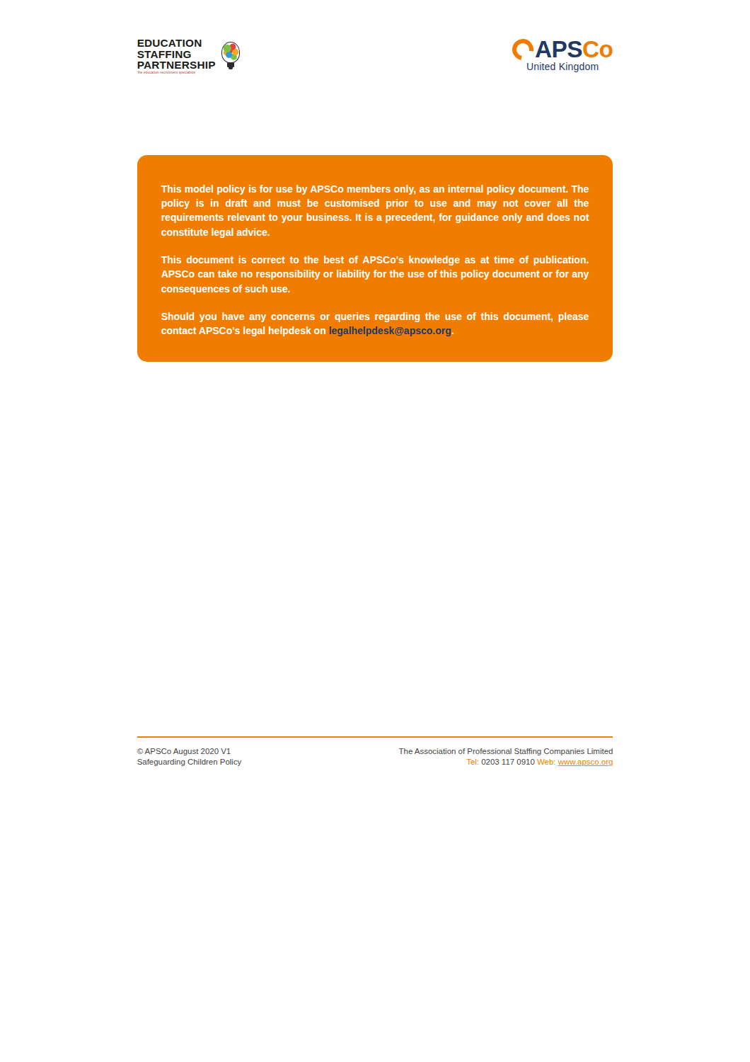EDUCATION
STAFFING
PARTNERSHIP 'the education recruitment specialists'
APSCo
United Kingdom
This model policy is for use by APSCo members only, as an internal policy document. The policy is in draft and must be customised prior to use and may not cover all the requirements relevant to your business. It is a precedent, for guidance only and does not constitute legal advice.
This document is correct to the best of APSCo's knowledge as at time of publication. APSCo can take no responsibility or liability for the use of this policy document or for any consequences of such use.
Should you have any concerns or queries regarding the use of this document, please contact APSCo's legal helpdesk on legalhelpdesk@apsco.org.
© APSCo August 2020 V1
Safeguarding Children Policy
The Association of Professional Staffing Companies Limited
Tel: 0203 117 0910 Web: www.apsco.org